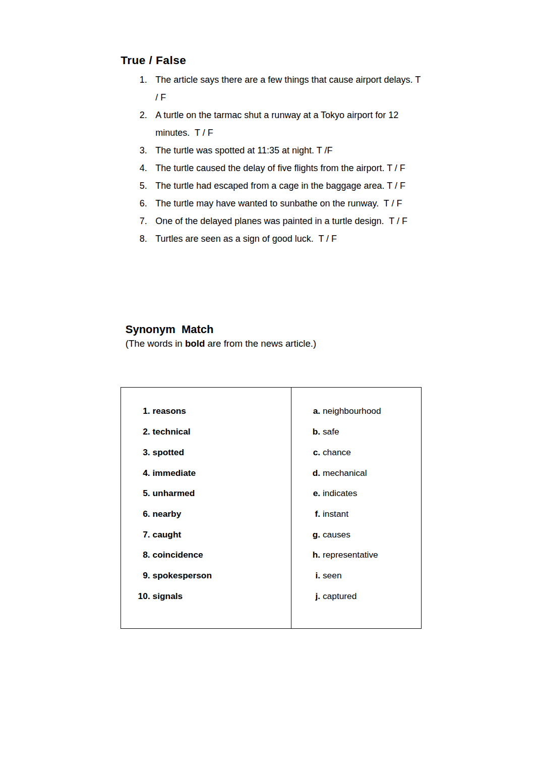True / False
The article says there are a few things that cause airport delays. T / F
A turtle on the tarmac shut a runway at a Tokyo airport for 12 minutes. T / F
The turtle was spotted at 11:35 at night. T /F
The turtle caused the delay of five flights from the airport. T / F
The turtle had escaped from a cage in the baggage area. T / F
The turtle may have wanted to sunbathe on the runway. T / F
One of the delayed planes was painted in a turtle design. T / F
Turtles are seen as a sign of good luck. T / F
Synonym Match
(The words in bold are from the news article.)
| reasons technical spotted immediate unharmed nearby caught coincidence spokesperson signals | neighbourhood safe chance mechanical indicates instant causes representative seen captured |